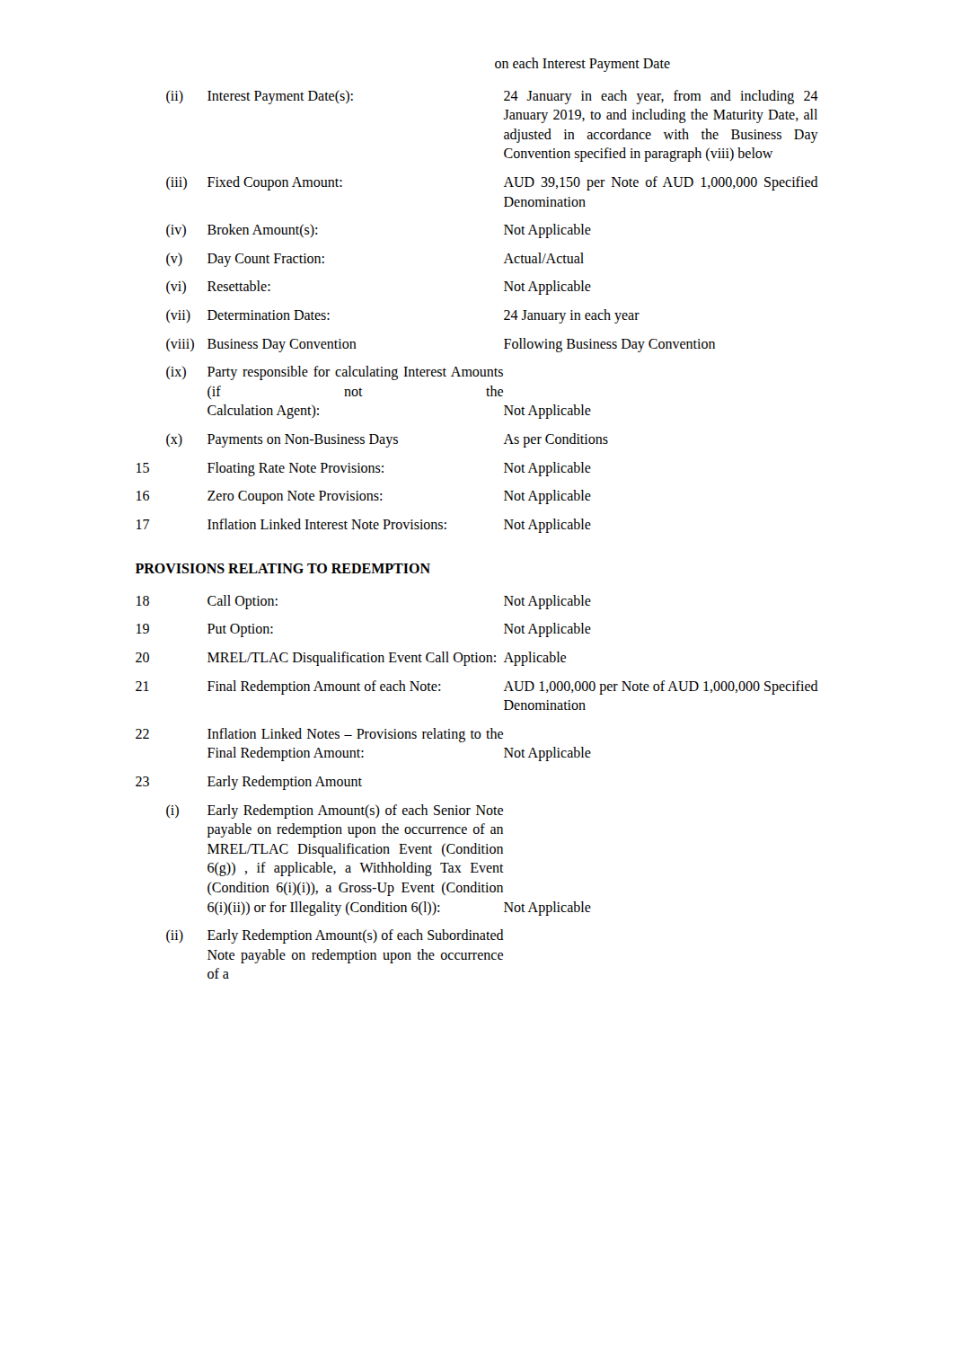on each Interest Payment Date
| | (ii) | Interest Payment Date(s): | 24 January in each year, from and including 24 January 2019, to and including the Maturity Date, all adjusted in accordance with the Business Day Convention specified in paragraph (viii) below |
| | (iii) | Fixed Coupon Amount: | AUD 39,150 per Note of AUD 1,000,000 Specified Denomination |
| | (iv) | Broken Amount(s): | Not Applicable |
| | (v) | Day Count Fraction: | Actual/Actual |
| | (vi) | Resettable: | Not Applicable |
| | (vii) | Determination Dates: | 24 January in each year |
| | (viii) | Business Day Convention | Following Business Day Convention |
| | (ix) | Party responsible for calculating Interest Amounts (if not the Calculation Agent): | Not Applicable |
| | (x) | Payments on Non-Business Days | As per Conditions |
| 15 | | Floating Rate Note Provisions: | Not Applicable |
| 16 | | Zero Coupon Note Provisions: | Not Applicable |
| 17 | | Inflation Linked Interest Note Provisions: | Not Applicable |
PROVISIONS RELATING TO REDEMPTION
| 18 | | Call Option: | Not Applicable |
| 19 | | Put Option: | Not Applicable |
| 20 | | MREL/TLAC Disqualification Event Call Option: | Applicable |
| 21 | | Final Redemption Amount of each Note: | AUD 1,000,000 per Note of AUD 1,000,000 Specified Denomination |
| 22 | | Inflation Linked Notes – Provisions relating to the Final Redemption Amount: | Not Applicable |
| 23 | | Early Redemption Amount | |
| | (i) | Early Redemption Amount(s) of each Senior Note payable on redemption upon the occurrence of an MREL/TLAC Disqualification Event (Condition 6(g)) , if applicable, a Withholding Tax Event (Condition 6(i)(i)), a Gross-Up Event (Condition 6(i)(ii)) or for Illegality (Condition 6(l)): | Not Applicable |
| | (ii) | Early Redemption Amount(s) of each Subordinated Note payable on redemption upon the occurrence of a | |